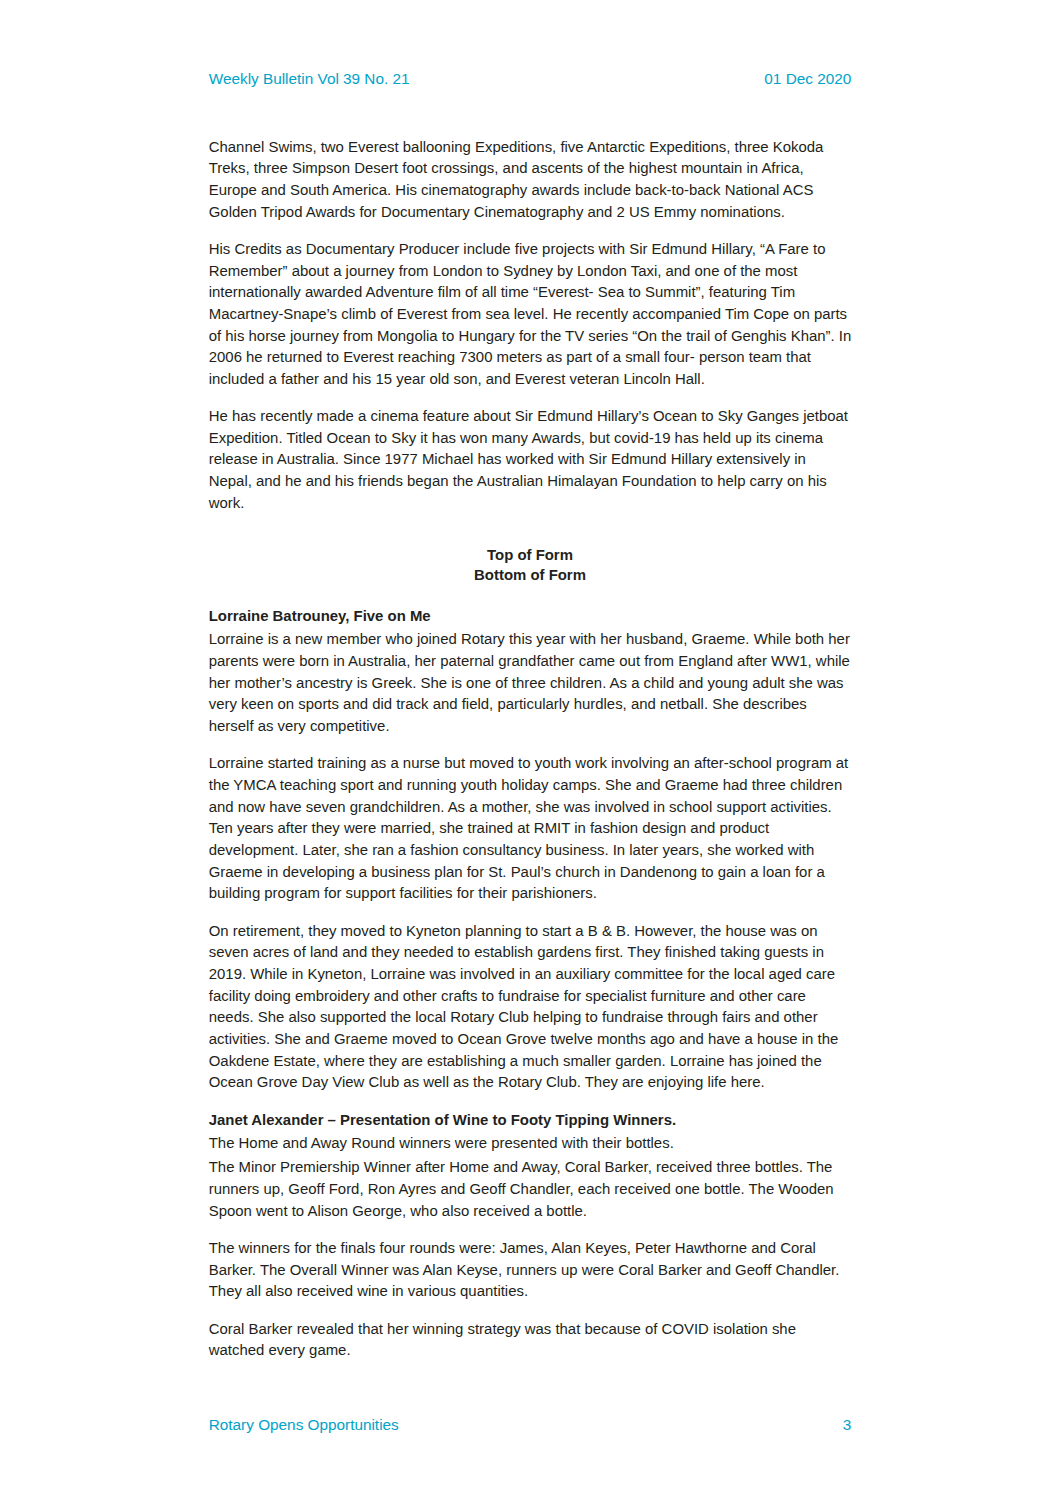Weekly Bulletin Vol 39 No. 21
01 Dec 2020
Channel Swims, two Everest ballooning Expeditions, five Antarctic Expeditions, three Kokoda Treks, three Simpson Desert foot crossings, and ascents of the highest mountain in Africa, Europe and South America. His cinematography awards include back-to-back National ACS Golden Tripod Awards for Documentary Cinematography and 2 US Emmy nominations.
His Credits as Documentary Producer include five projects with Sir Edmund Hillary, “A Fare to Remember” about a journey from London to Sydney by London Taxi, and one of the most internationally awarded Adventure film of all time “Everest- Sea to Summit”, featuring Tim Macartney-Snape’s climb of Everest from sea level. He recently accompanied Tim Cope on parts of his horse journey from Mongolia to Hungary for the TV series “On the trail of Genghis Khan”. In 2006 he returned to Everest reaching 7300 meters as part of a small four- person team that included a father and his 15 year old son, and Everest veteran Lincoln Hall.
He has recently made a cinema feature about Sir Edmund Hillary’s Ocean to Sky Ganges jetboat Expedition. Titled Ocean to Sky it has won many Awards, but covid-19 has held up its cinema release in Australia. Since 1977 Michael has worked with Sir Edmund Hillary extensively in Nepal, and he and his friends began the Australian Himalayan Foundation to help carry on his work.
Top of Form
Bottom of Form
Lorraine Batrouney, Five on Me
Lorraine is a new member who joined Rotary this year with her husband, Graeme. While both her parents were born in Australia, her paternal grandfather came out from England after WW1, while her mother’s ancestry is Greek. She is one of three children. As a child and young adult she was very keen on sports and did track and field, particularly hurdles, and netball. She describes herself as very competitive.
Lorraine started training as a nurse but moved to youth work involving an after-school program at the YMCA teaching sport and running youth holiday camps. She and Graeme had three children and now have seven grandchildren. As a mother, she was involved in school support activities. Ten years after they were married, she trained at RMIT in fashion design and product development. Later, she ran a fashion consultancy business. In later years, she worked with Graeme in developing a business plan for St. Paul’s church in Dandenong to gain a loan for a building program for support facilities for their parishioners.
On retirement, they moved to Kyneton planning to start a B & B. However, the house was on seven acres of land and they needed to establish gardens first. They finished taking guests in 2019. While in Kyneton, Lorraine was involved in an auxiliary committee for the local aged care facility doing embroidery and other crafts to fundraise for specialist furniture and other care needs. She also supported the local Rotary Club helping to fundraise through fairs and other activities. She and Graeme moved to Ocean Grove twelve months ago and have a house in the Oakdene Estate, where they are establishing a much smaller garden. Lorraine has joined the Ocean Grove Day View Club as well as the Rotary Club. They are enjoying life here.
Janet Alexander – Presentation of Wine to Footy Tipping Winners.
The Home and Away Round winners were presented with their bottles.
The Minor Premiership Winner after Home and Away, Coral Barker, received three bottles. The runners up, Geoff Ford, Ron Ayres and Geoff Chandler, each received one bottle. The Wooden Spoon went to Alison George, who also received a bottle.
The winners for the finals four rounds were: James, Alan Keyes, Peter Hawthorne and Coral Barker. The Overall Winner was Alan Keyse, runners up were Coral Barker and Geoff Chandler. They all also received wine in various quantities.
Coral Barker revealed that her winning strategy was that because of COVID isolation she watched every game.
Rotary Opens Opportunities
3